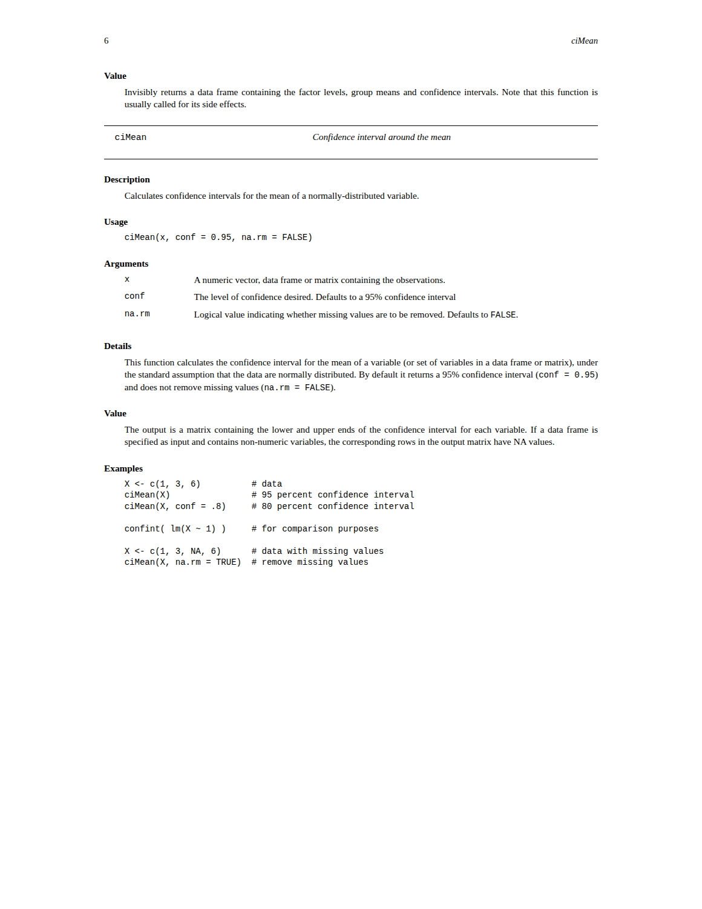6 ciMean
Value
Invisibly returns a data frame containing the factor levels, group means and confidence intervals. Note that this function is usually called for its side effects.
ciMean Confidence interval around the mean
Description
Calculates confidence intervals for the mean of a normally-distributed variable.
Usage
ciMean(x, conf = 0.95, na.rm = FALSE)
Arguments
| x | A numeric vector, data frame or matrix containing the observations. |
| conf | The level of confidence desired. Defaults to a 95% confidence interval |
| na.rm | Logical value indicating whether missing values are to be removed. Defaults to FALSE . |
Details
This function calculates the confidence interval for the mean of a variable (or set of variables in a data frame or matrix), under the standard assumption that the data are normally distributed. By default it returns a 95% confidence interval (conf = 0.95) and does not remove missing values (na.rm = FALSE).
Value
The output is a matrix containing the lower and upper ends of the confidence interval for each variable. If a data frame is specified as input and contains non-numeric variables, the corresponding rows in the output matrix have NA values.
Examples
X <- c(1, 3, 6)          # data
ciMean(X)                # 95 percent confidence interval
ciMean(X, conf = .8)     # 80 percent confidence interval

confint( lm(X ~ 1) )     # for comparison purposes

X <- c(1, 3, NA, 6)      # data with missing values
ciMean(X, na.rm = TRUE)  # remove missing values